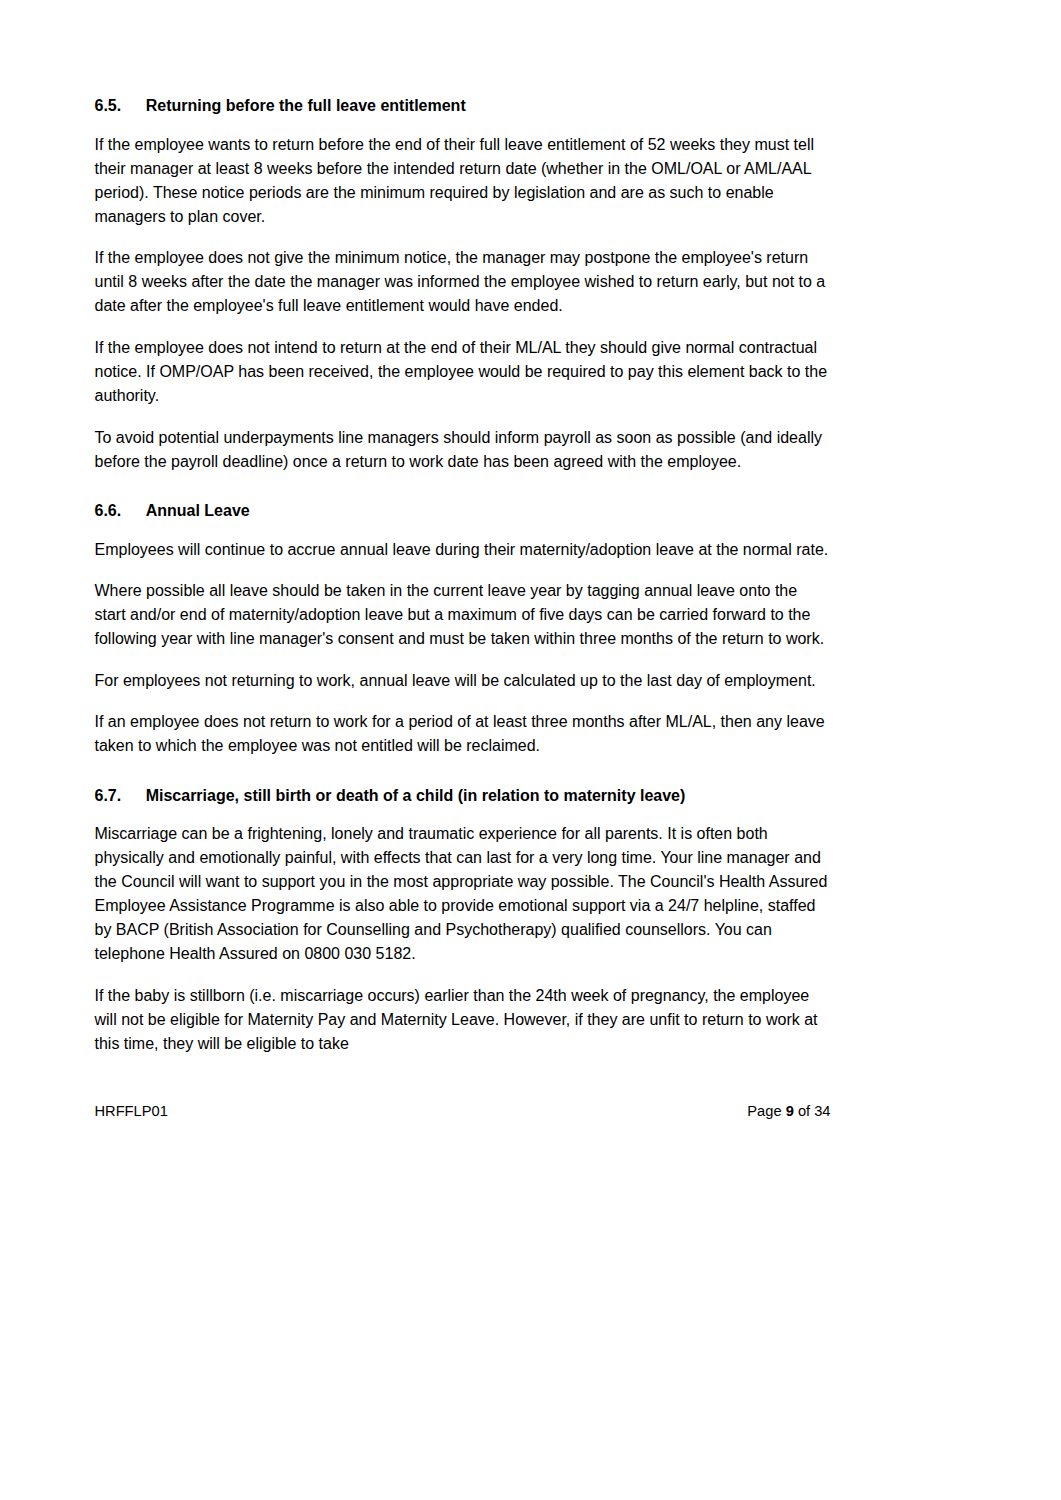6.5. Returning before the full leave entitlement
If the employee wants to return before the end of their full leave entitlement of 52 weeks they must tell their manager at least 8 weeks before the intended return date (whether in the OML/OAL or AML/AAL period). These notice periods are the minimum required by legislation and are as such to enable managers to plan cover.
If the employee does not give the minimum notice, the manager may postpone the employee's return until 8 weeks after the date the manager was informed the employee wished to return early, but not to a date after the employee's full leave entitlement would have ended.
If the employee does not intend to return at the end of their ML/AL they should give normal contractual notice. If OMP/OAP has been received, the employee would be required to pay this element back to the authority.
To avoid potential underpayments line managers should inform payroll as soon as possible (and ideally before the payroll deadline) once a return to work date has been agreed with the employee.
6.6. Annual Leave
Employees will continue to accrue annual leave during their maternity/adoption leave at the normal rate.
Where possible all leave should be taken in the current leave year by tagging annual leave onto the start and/or end of maternity/adoption leave but a maximum of five days can be carried forward to the following year with line manager's consent and must be taken within three months of the return to work.
For employees not returning to work, annual leave will be calculated up to the last day of employment.
If an employee does not return to work for a period of at least three months after ML/AL, then any leave taken to which the employee was not entitled will be reclaimed.
6.7. Miscarriage, still birth or death of a child (in relation to maternity leave)
Miscarriage can be a frightening, lonely and traumatic experience for all parents. It is often both physically and emotionally painful, with effects that can last for a very long time. Your line manager and the Council will want to support you in the most appropriate way possible. The Council's Health Assured Employee Assistance Programme is also able to provide emotional support via a 24/7 helpline, staffed by BACP (British Association for Counselling and Psychotherapy) qualified counsellors. You can telephone Health Assured on 0800 030 5182.
If the baby is stillborn (i.e. miscarriage occurs) earlier than the 24th week of pregnancy, the employee will not be eligible for Maternity Pay and Maternity Leave. However, if they are unfit to return to work at this time, they will be eligible to take
HRFFLP01
Page 9 of 34